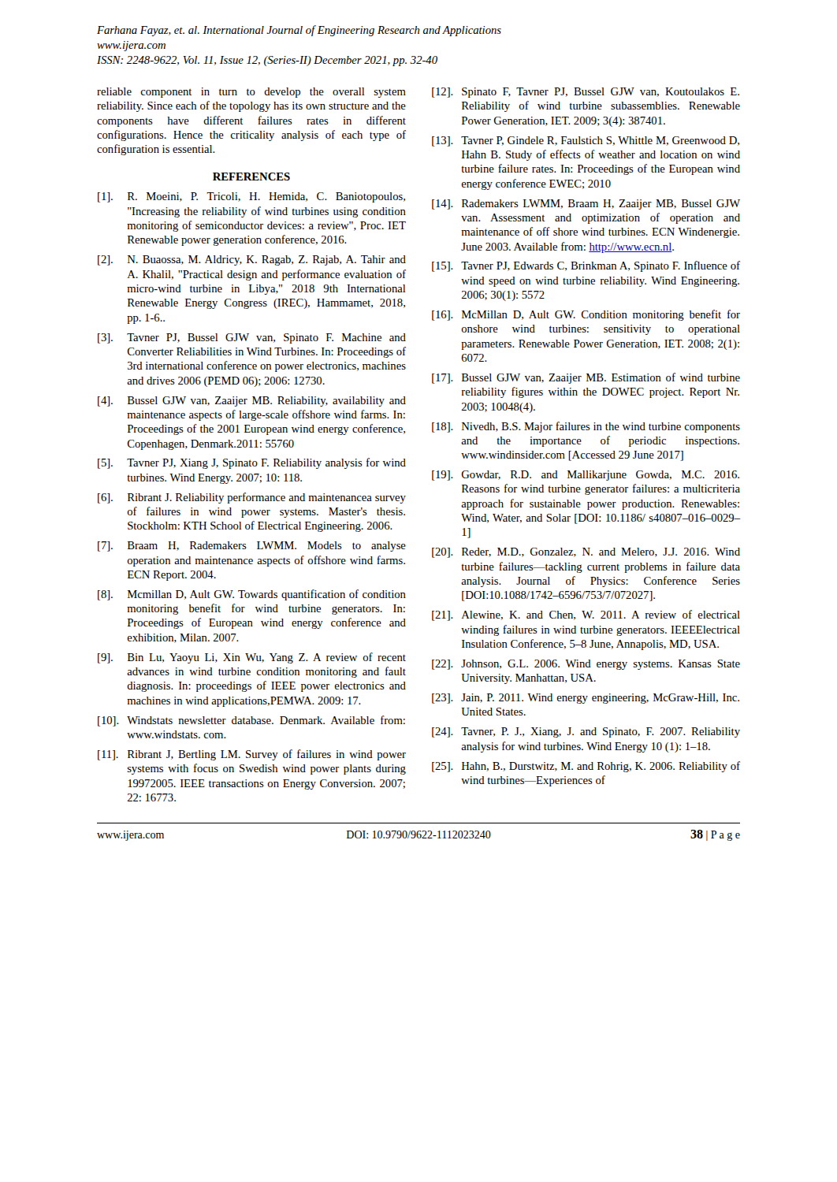Farhana Fayaz, et. al. International Journal of Engineering Research and Applications www.ijera.com ISSN: 2248-9622, Vol. 11, Issue 12, (Series-II) December 2021, pp. 32-40
reliable component in turn to develop the overall system reliability. Since each of the topology has its own structure and the components have different failures rates in different configurations. Hence the criticality analysis of each type of configuration is essential.
REFERENCES
[1]. R. Moeini, P. Tricoli, H. Hemida, C. Baniotopoulos, "Increasing the reliability of wind turbines using condition monitoring of semiconductor devices: a review", Proc. IET Renewable power generation conference, 2016.
[2]. N. Buaossa, M. Aldricy, K. Ragab, Z. Rajab, A. Tahir and A. Khalil, "Practical design and performance evaluation of micro-wind turbine in Libya," 2018 9th International Renewable Energy Congress (IREC), Hammamet, 2018, pp. 1-6..
[3]. Tavner PJ, Bussel GJW van, Spinato F. Machine and Converter Reliabilities in Wind Turbines. In: Proceedings of 3rd international conference on power electronics, machines and drives 2006 (PEMD 06); 2006: 12730.
[4]. Bussel GJW van, Zaaijer MB. Reliability, availability and maintenance aspects of large-scale offshore wind farms. In: Proceedings of the 2001 European wind energy conference, Copenhagen, Denmark.2011: 55760
[5]. Tavner PJ, Xiang J, Spinato F. Reliability analysis for wind turbines. Wind Energy. 2007; 10: 118.
[6]. Ribrant J. Reliability performance and maintenancea survey of failures in wind power systems. Master's thesis. Stockholm: KTH School of Electrical Engineering. 2006.
[7]. Braam H, Rademakers LWMM. Models to analyse operation and maintenance aspects of offshore wind farms. ECN Report. 2004.
[8]. Mcmillan D, Ault GW. Towards quantification of condition monitoring benefit for wind turbine generators. In: Proceedings of European wind energy conference and exhibition, Milan. 2007.
[9]. Bin Lu, Yaoyu Li, Xin Wu, Yang Z. A review of recent advances in wind turbine condition monitoring and fault diagnosis. In: proceedings of IEEE power electronics and machines in wind applications,PEMWA. 2009: 17.
[10]. Windstats newsletter database. Denmark. Available from: www.windstats. com.
[11]. Ribrant J, Bertling LM. Survey of failures in wind power systems with focus on Swedish wind power plants during 19972005. IEEE transactions on Energy Conversion. 2007; 22: 16773.
[12]. Spinato F, Tavner PJ, Bussel GJW van, Koutoulakos E. Reliability of wind turbine subassemblies. Renewable Power Generation, IET. 2009; 3(4): 387401.
[13]. Tavner P, Gindele R, Faulstich S, Whittle M, Greenwood D, Hahn B. Study of effects of weather and location on wind turbine failure rates. In: Proceedings of the European wind energy conference EWEC; 2010
[14]. Rademakers LWMM, Braam H, Zaaijer MB, Bussel GJW van. Assessment and optimization of operation and maintenance of off shore wind turbines. ECN Windenergie. June 2003. Available from: http://www.ecn.nl.
[15]. Tavner PJ, Edwards C, Brinkman A, Spinato F. Influence of wind speed on wind turbine reliability. Wind Engineering. 2006; 30(1): 5572
[16]. McMillan D, Ault GW. Condition monitoring benefit for onshore wind turbines: sensitivity to operational parameters. Renewable Power Generation, IET. 2008; 2(1): 6072.
[17]. Bussel GJW van, Zaaijer MB. Estimation of wind turbine reliability figures within the DOWEC project. Report Nr. 2003; 10048(4).
[18]. Nivedh, B.S. Major failures in the wind turbine components and the importance of periodic inspections. www.windinsider.com [Accessed 29 June 2017]
[19]. Gowdar, R.D. and Mallikarjune Gowda, M.C. 2016. Reasons for wind turbine generator failures: a multicriteria approach for sustainable power production. Renewables: Wind, Water, and Solar [DOI: 10.1186/ s40807–016–0029–1]
[20]. Reder, M.D., Gonzalez, N. and Melero, J.J. 2016. Wind turbine failures—tackling current problems in failure data analysis. Journal of Physics: Conference Series [DOI:10.1088/1742–6596/753/7/072027].
[21]. Alewine, K. and Chen, W. 2011. A review of electrical winding failures in wind turbine generators. IEEEElectrical Insulation Conference, 5–8 June, Annapolis, MD, USA.
[22]. Johnson, G.L. 2006. Wind energy systems. Kansas State University. Manhattan, USA.
[23]. Jain, P. 2011. Wind energy engineering, McGraw-Hill, Inc. United States.
[24]. Tavner, P. J., Xiang, J. and Spinato, F. 2007. Reliability analysis for wind turbines. Wind Energy 10 (1): 1–18.
[25]. Hahn, B., Durstwitz, M. and Rohrig, K. 2006. Reliability of wind turbines—Experiences of
www.ijera.com DOI: 10.9790/9622-1112023240 38 | P a g e